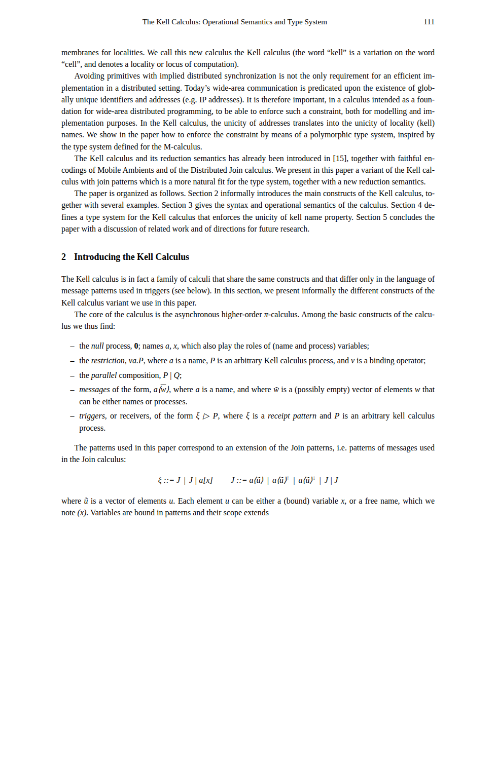The Kell Calculus: Operational Semantics and Type System 111
membranes for localities. We call this new calculus the Kell calculus (the word “kell” is a variation on the word “cell”, and denotes a locality or locus of computation).
Avoiding primitives with implied distributed synchronization is not the only requirement for an efficient implementation in a distributed setting. Today’s wide-area communication is predicated upon the existence of globally unique identifiers and addresses (e.g. IP addresses). It is therefore important, in a calculus intended as a foundation for wide-area distributed programming, to be able to enforce such a constraint, both for modelling and implementation purposes. In the Kell calculus, the unicity of addresses translates into the unicity of locality (kell) names. We show in the paper how to enforce the constraint by means of a polymorphic type system, inspired by the type system defined for the M-calculus.
The Kell calculus and its reduction semantics has already been introduced in [15], together with faithful encodings of Mobile Ambients and of the Distributed Join calculus. We present in this paper a variant of the Kell calculus with join patterns which is a more natural fit for the type system, together with a new reduction semantics.
The paper is organized as follows. Section 2 informally introduces the main constructs of the Kell calculus, together with several examples. Section 3 gives the syntax and operational semantics of the calculus. Section 4 defines a type system for the Kell calculus that enforces the unicity of kell name property. Section 5 concludes the paper with a discussion of related work and of directions for future research.
2 Introducing the Kell Calculus
The Kell calculus is in fact a family of calculi that share the same constructs and that differ only in the language of message patterns used in triggers (see below). In this section, we present informally the different constructs of the Kell calculus variant we use in this paper.
The core of the calculus is the asynchronous higher-order π-calculus. Among the basic constructs of the calculus we thus find:
the null process, 0; names a, x, which also play the roles of (name and process) variables;
the restriction, νa.P, where a is a name, P is an arbitrary Kell calculus process, and ν is a binding operator;
the parallel composition, P | Q;
messages of the form, a⟨w⟩, where a is a name, and where w̃ is a (possibly empty) vector of elements w that can be either names or processes.
triggers, or receivers, of the form ξ ▷ P, where ξ is a receipt pattern and P is an arbitrary kell calculus process.
The patterns used in this paper correspond to an extension of the Join patterns, i.e. patterns of messages used in the Join calculus:
ξ ::= J|J | a[x] J ::= a⟨ũ⟩|a⟨ũ⟩↑|a⟨ũ⟩↓|J | J
where ũ is a vector of elements u. Each element u can be either a (bound) variable x, or a free name, which we note (x). Variables are bound in patterns and their scope extends